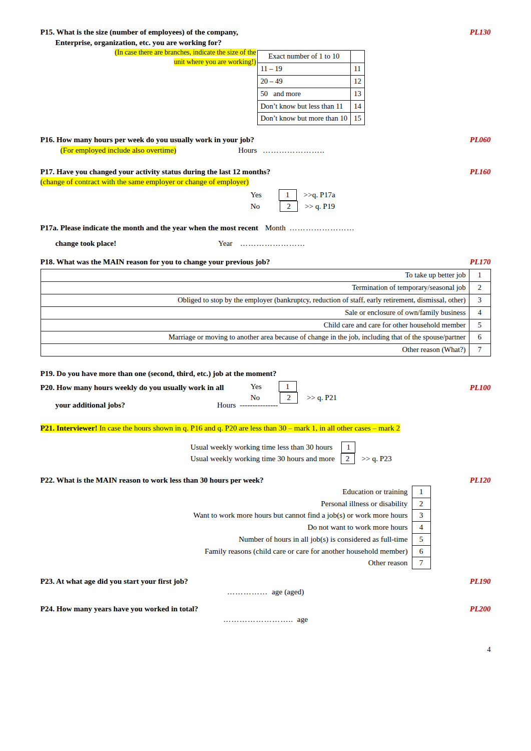PL130 P15. What is the size (number of employees) of the company,
Enterprise, organization, etc. you are working for?
| (In case there are branches, indicate the size of the unit where you are working!) | / Exact number of 1 to 10 / / / 11 – 19 / 11 / / 20 – 49 / 12 / / 50 and more / 13 / / Don’t know but less than 11 / 14 / / Don’t know but more than 10 / 15 / |
PL060 P16. How many hours per week do you usually work in your job?
(For employed include also overtime) Hours …………………..
PL160 P17. Have you changed your activity status during the last 12 months?
(change of contract with the same employer or change of employer)
Yes 1 >>q. P17a
No 2 >> q. P19
P17a. Please indicate the month and the year when the most recent Month ……………………
change took place! Year ……………………
PL170 P18. What was the MAIN reason for you to change your previous job?
| To take up better job | 1 |
| Termination of temporary/seasonal job | 2 |
| Obliged to stop by the employer (bankruptcy, reduction of staff, early retirement, dismissal, other) | 3 |
| Sale or enclosure of own/family business | 4 |
| Child care and care for other household member | 5 |
| Marriage or moving to another area because of change in the job, including that of the spouse/partner | 6 |
| Other reason (What?) | 7 |
P19. Do you have more than one (second, third, etc.) job at the moment?
Yes 1
No 2 >> q. P21
PL100 P20. How many hours weekly do you usually work in all
your additional jobs? Hours ---------------
P21. Interviewer! In case the hours shown in q. P16 and q. P20 are less than 30 – mark 1, in all other cases – mark 2
Usual weekly working time less than 30 hours 1
Usual weekly working time 30 hours and more 2 >> q. P23
PL120 P22. What is the MAIN reason to work less than 30 hours per week?
| Education or training | 1 |
| Personal illness or disability | 2 |
| Want to work more hours but cannot find a job(s) or work more hours | 3 |
| Do not want to work more hours | 4 |
| Number of hours in all job(s) is considered as full-time | 5 |
| Family reasons (child care or care for another household member) | 6 |
| Other reason | 7 |
PL190 P23. At what age did you start your first job?
…………… age (aged)
PL200 P24. How many years have you worked in total?
…………………….. age
4